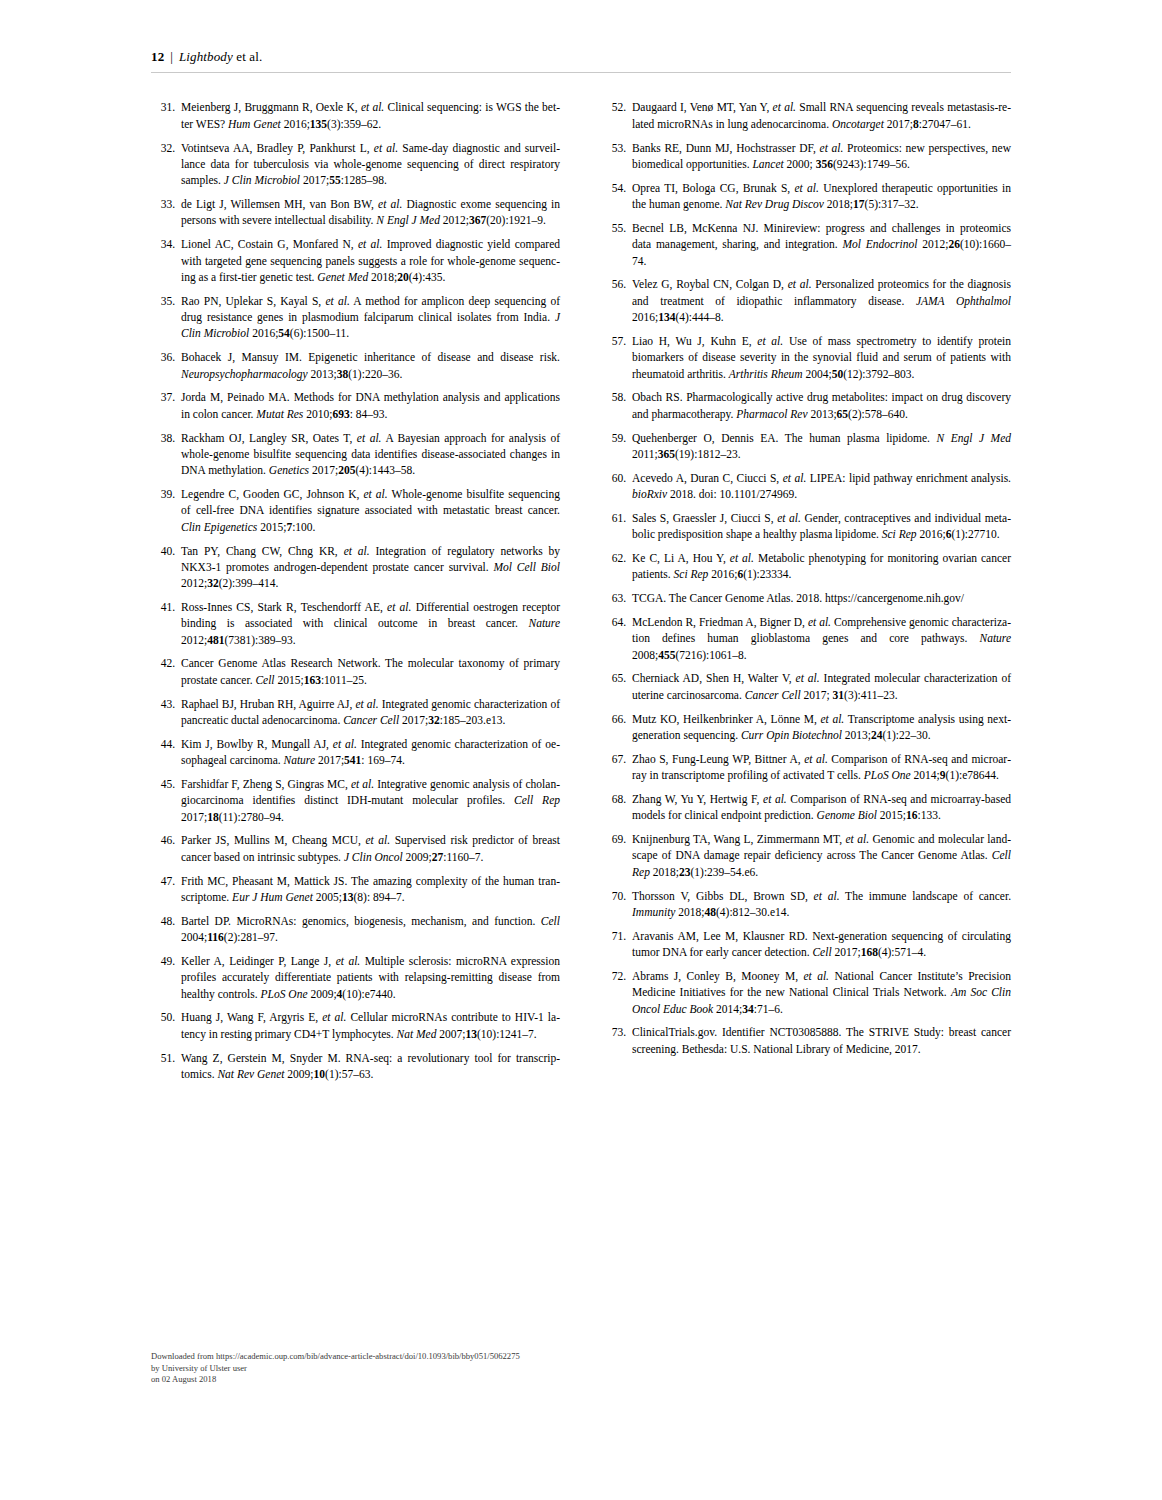12|Lightbody et al.
31 Meienberg J, Bruggmann R, Oexle K, et al. Clinical sequencing: is WGS the better WES? Hum Genet 2016;135(3):359–62.
32 Votintseva AA, Bradley P, Pankhurst L, et al. Same-day diagnostic and surveillance data for tuberculosis via whole-genome sequencing of direct respiratory samples. J Clin Microbiol 2017;55:1285–98.
33de Ligt J, Willemsen MH, van Bon BW, et al. Diagnostic exome sequencing in persons with severe intellectual disability. N Engl J Med 2012;367(20):1921–9.
34 Lionel AC, Costain G, Monfared N, et al. Improved diagnostic yield compared with targeted gene sequencing panels suggests a role for whole-genome sequencing as a first-tier genetic test. Genet Med 2018;20(4):435.
35 Rao PN, Uplekar S, Kayal S, et al. A method for amplicon deep sequencing of drug resistance genes in plasmodium falciparum clinical isolates from India. J Clin Microbiol 2016;54(6):1500–11.
36 Bohacek J, Mansuy IM. Epigenetic inheritance of disease and disease risk. Neuropsychopharmacology 2013;38(1):220–36.
37 Jorda M, Peinado MA. Methods for DNA methylation analysis and applications in colon cancer. Mutat Res 2010;693: 84–93.
38 Rackham OJ, Langley SR, Oates T, et al. A Bayesian approach for analysis of whole-genome bisulfite sequencing data identifies disease-associated changes in DNA methylation. Genetics 2017;205(4):1443–58.
39 Legendre C, Gooden GC, Johnson K, et al. Whole-genome bisulfite sequencing of cell-free DNA identifies signature associated with metastatic breast cancer. Clin Epigenetics 2015;7:100.
40 Tan PY, Chang CW, Chng KR, et al. Integration of regulatory networks by NKX3-1 promotes androgen-dependent prostate cancer survival. Mol Cell Biol 2012;32(2):399–414.
41 Ross-Innes CS, Stark R, Teschendorff AE, et al. Differential oestrogen receptor binding is associated with clinical outcome in breast cancer. Nature 2012;481(7381):389–93.
42 Cancer Genome Atlas Research Network. The molecular taxonomy of primary prostate cancer. Cell 2015;163:1011–25.
43 Raphael BJ, Hruban RH, Aguirre AJ, et al. Integrated genomic characterization of pancreatic ductal adenocarcinoma. Cancer Cell 2017;32:185–203.e13.
44 Kim J, Bowlby R, Mungall AJ, et al. Integrated genomic characterization of oesophageal carcinoma. Nature 2017;541: 169–74.
45 Farshidfar F, Zheng S, Gingras MC, et al. Integrative genomic analysis of cholangiocarcinoma identifies distinct IDH-mutant molecular profiles. Cell Rep 2017;18(11):2780–94.
46 Parker JS, Mullins M, Cheang MCU, et al. Supervised risk predictor of breast cancer based on intrinsic subtypes. J Clin Oncol 2009;27:1160–7.
47 Frith MC, Pheasant M, Mattick JS. The amazing complexity of the human transcriptome. Eur J Hum Genet 2005;13(8): 894–7.
48 Bartel DP. MicroRNAs: genomics, biogenesis, mechanism, and function. Cell 2004;116(2):281–97.
49 Keller A, Leidinger P, Lange J, et al. Multiple sclerosis: microRNA expression profiles accurately differentiate patients with relapsing-remitting disease from healthy controls. PLoS One 2009;4(10):e7440.
50 Huang J, Wang F, Argyris E, et al. Cellular microRNAs contribute to HIV-1 latency in resting primary CD4+T lymphocytes. Nat Med 2007;13(10):1241–7.
51 Wang Z, Gerstein M, Snyder M. RNA-seq: a revolutionary tool for transcriptomics. Nat Rev Genet 2009;10(1):57–63.
52 Daugaard I, Venø MT, Yan Y, et al. Small RNA sequencing reveals metastasis-related microRNAs in lung adenocarcinoma. Oncotarget 2017;8:27047–61.
53 Banks RE, Dunn MJ, Hochstrasser DF, et al. Proteomics: new perspectives, new biomedical opportunities. Lancet 2000; 356(9243):1749–56.
54 Oprea TI, Bologa CG, Brunak S, et al. Unexplored therapeutic opportunities in the human genome. Nat Rev Drug Discov 2018;17(5):317–32.
55 Becnel LB, McKenna NJ. Minireview: progress and challenges in proteomics data management, sharing, and integration. Mol Endocrinol 2012;26(10):1660–74.
56 Velez G, Roybal CN, Colgan D, et al. Personalized proteomics for the diagnosis and treatment of idiopathic inflammatory disease. JAMA Ophthalmol 2016;134(4):444–8.
57 Liao H, Wu J, Kuhn E, et al. Use of mass spectrometry to identify protein biomarkers of disease severity in the synovial fluid and serum of patients with rheumatoid arthritis. Arthritis Rheum 2004;50(12):3792–803.
58 Obach RS. Pharmacologically active drug metabolites: impact on drug discovery and pharmacotherapy. Pharmacol Rev 2013;65(2):578–640.
59 Quehenberger O, Dennis EA. The human plasma lipidome. N Engl J Med 2011;365(19):1812–23.
60 Acevedo A, Duran C, Ciucci S, et al. LIPEA: lipid pathway enrichment analysis. bioRxiv 2018. doi: 10.1101/274969.
61 Sales S, Graessler J, Ciucci S, et al. Gender, contraceptives and individual metabolic predisposition shape a healthy plasma lipidome. Sci Rep 2016;6(1):27710.
62 Ke C, Li A, Hou Y, et al. Metabolic phenotyping for monitoring ovarian cancer patients. Sci Rep 2016;6(1):23334.
63 TCGA. The Cancer Genome Atlas. 2018. https://cancergenome.nih.gov/
64 McLendon R, Friedman A, Bigner D, et al. Comprehensive genomic characterization defines human glioblastoma genes and core pathways. Nature 2008;455(7216):1061–8.
65 Cherniack AD, Shen H, Walter V, et al. Integrated molecular characterization of uterine carcinosarcoma. Cancer Cell 2017; 31(3):411–23.
66 Mutz KO, Heilkenbrinker A, Lönne M, et al. Transcriptome analysis using next-generation sequencing. Curr Opin Biotechnol 2013;24(1):22–30.
67 Zhao S, Fung-Leung WP, Bittner A, et al. Comparison of RNA-seq and microarray in transcriptome profiling of activated T cells. PLoS One 2014;9(1):e78644.
68 Zhang W, Yu Y, Hertwig F, et al. Comparison of RNA-seq and microarray-based models for clinical endpoint prediction. Genome Biol 2015;16:133.
69 Knijnenburg TA, Wang L, Zimmermann MT, et al. Genomic and molecular landscape of DNA damage repair deficiency across The Cancer Genome Atlas. Cell Rep 2018;23(1):239–54.e6.
70 Thorsson V, Gibbs DL, Brown SD, et al. The immune landscape of cancer. Immunity 2018;48(4):812–30.e14.
71 Aravanis AM, Lee M, Klausner RD. Next-generation sequencing of circulating tumor DNA for early cancer detection. Cell 2017;168(4):571–4.
72 Abrams J, Conley B, Mooney M, et al. National Cancer Institute’s Precision Medicine Initiatives for the new National Clinical Trials Network. Am Soc Clin Oncol Educ Book 2014;34:71–6.
73 ClinicalTrials.gov. Identifier NCT03085888. The STRIVE Study: breast cancer screening. Bethesda: U.S. National Library of Medicine, 2017.
Downloaded from https://academic.oup.com/bib/advance-article-abstract/doi/10.1093/bib/bby051/5062275
by University of Ulster user
on 02 August 2018